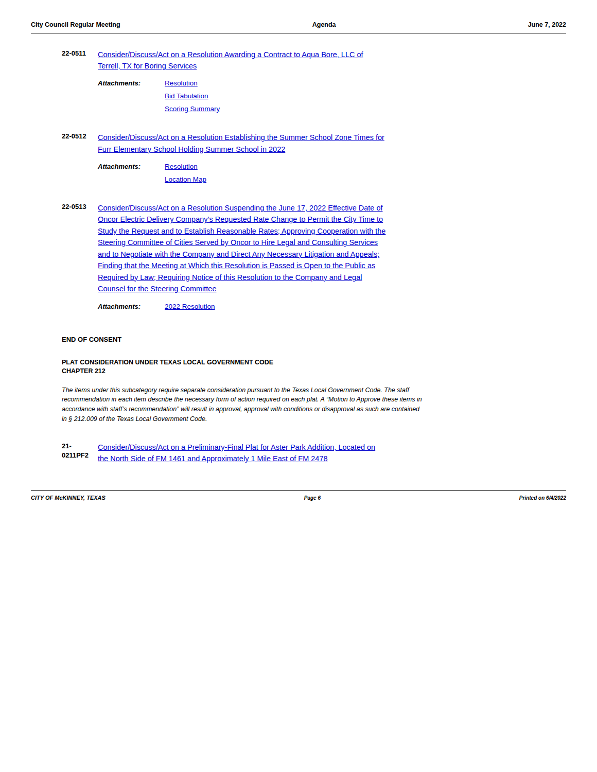City Council Regular Meeting
Agenda
June 7, 2022
22-0511
Consider/Discuss/Act on a Resolution Awarding a Contract to Aqua Bore, LLC of Terrell, TX for Boring Services
Attachments:
Resolution Bid Tabulation Scoring Summary
22-0512
Consider/Discuss/Act on a Resolution Establishing the Summer School Zone Times for Furr Elementary School Holding Summer School in 2022
Attachments:
Resolution Location Map
22-0513
Consider/Discuss/Act on a Resolution Suspending the June 17, 2022 Effective Date of Oncor Electric Delivery Company’s Requested Rate Change to Permit the City Time to Study the Request and to Establish Reasonable Rates; Approving Cooperation with the Steering Committee of Cities Served by Oncor to Hire Legal and Consulting Services and to Negotiate with the Company and Direct Any Necessary Litigation and Appeals; Finding that the Meeting at Which this Resolution is Passed is Open to the Public as Required by Law; Requiring Notice of this Resolution to the Company and Legal Counsel for the Steering Committee
Attachments:
2022 Resolution
END OF CONSENT
PLAT CONSIDERATION UNDER TEXAS LOCAL GOVERNMENT CODE
CHAPTER 212
The items under this subcategory require separate consideration pursuant to the Texas Local Government Code. The staff recommendation in each item describe the necessary form of action required on each plat. A “Motion to Approve these items in accordance with staff’s recommendation” will result in approval, approval with conditions or disapproval as such are contained in § 212.009 of the Texas Local Government Code.
21-0211PF2
Consider/Discuss/Act on a Preliminary-Final Plat for Aster Park Addition, Located on the North Side of FM 1461 and Approximately 1 Mile East of FM 2478
CITY OF McKINNEY, TEXAS
Page 6
Printed on 6/4/2022